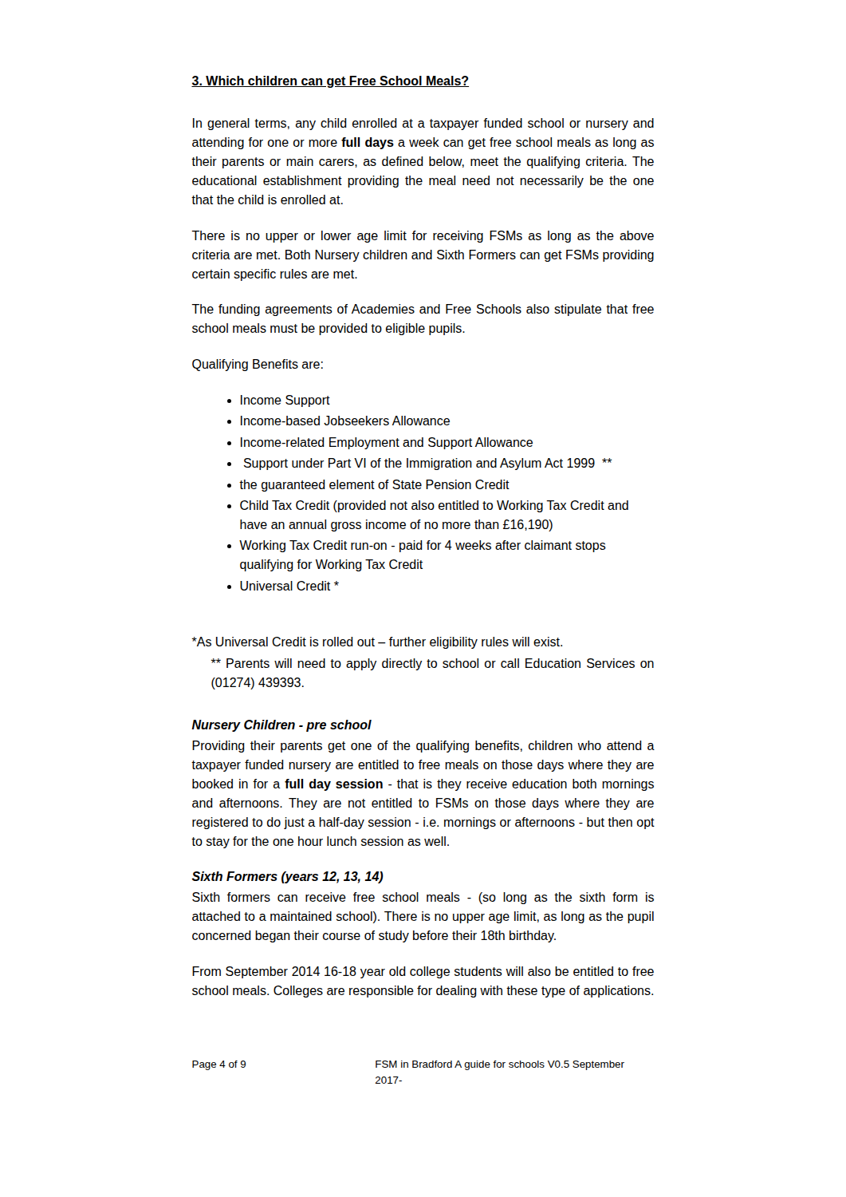3. Which children can get Free School Meals?
In general terms, any child enrolled at a taxpayer funded school or nursery and attending for one or more full days a week can get free school meals as long as their parents or main carers, as defined below, meet the qualifying criteria. The educational establishment providing the meal need not necessarily be the one that the child is enrolled at.
There is no upper or lower age limit for receiving FSMs as long as the above criteria are met. Both Nursery children and Sixth Formers can get FSMs providing certain specific rules are met.
The funding agreements of Academies and Free Schools also stipulate that free school meals must be provided to eligible pupils.
Qualifying Benefits are:
Income Support
Income-based Jobseekers Allowance
Income-related Employment and Support Allowance
Support under Part VI of the Immigration and Asylum Act 1999 **
the guaranteed element of State Pension Credit
Child Tax Credit (provided not also entitled to Working Tax Credit and have an annual gross income of no more than £16,190)
Working Tax Credit run-on - paid for 4 weeks after claimant stops qualifying for Working Tax Credit
Universal Credit *
*As Universal Credit is rolled out – further eligibility rules will exist.
** Parents will need to apply directly to school or call Education Services on (01274) 439393.
Nursery Children - pre school
Providing their parents get one of the qualifying benefits, children who attend a taxpayer funded nursery are entitled to free meals on those days where they are booked in for a full day session - that is they receive education both mornings and afternoons. They are not entitled to FSMs on those days where they are registered to do just a half-day session - i.e. mornings or afternoons - but then opt to stay for the one hour lunch session as well.
Sixth Formers (years 12, 13, 14)
Sixth formers can receive free school meals - (so long as the sixth form is attached to a maintained school). There is no upper age limit, as long as the pupil concerned began their course of study before their 18th birthday.
From September 2014 16-18 year old college students will also be entitled to free school meals. Colleges are responsible for dealing with these type of applications.
Page 4 of 9 FSM in Bradford A guide for schools V0.5 September 2017-